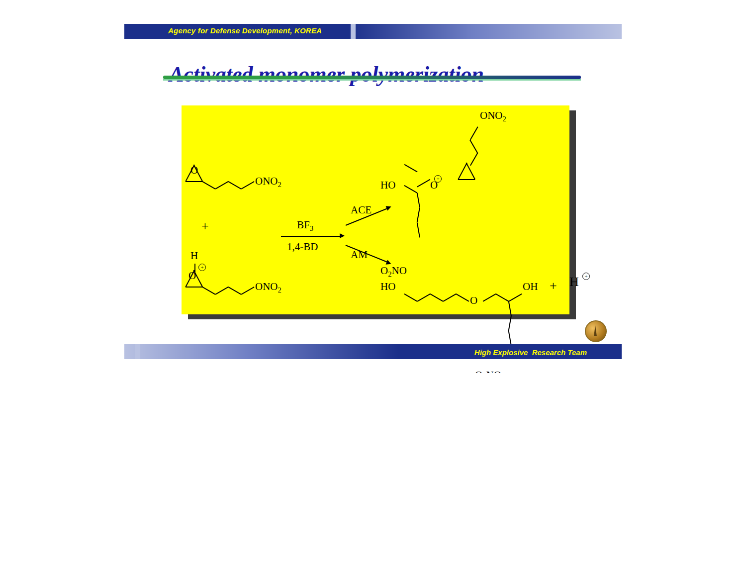Agency for Defense Development, KOREA
Activated monomer polymerization
O
ONO2 + H
+
O
ONO2
BF3 1,4-BD
ACE
AM ONO2
O
+
HO
O2NO HO
O
OH
O2NO + H
+
High Explosive Research Team